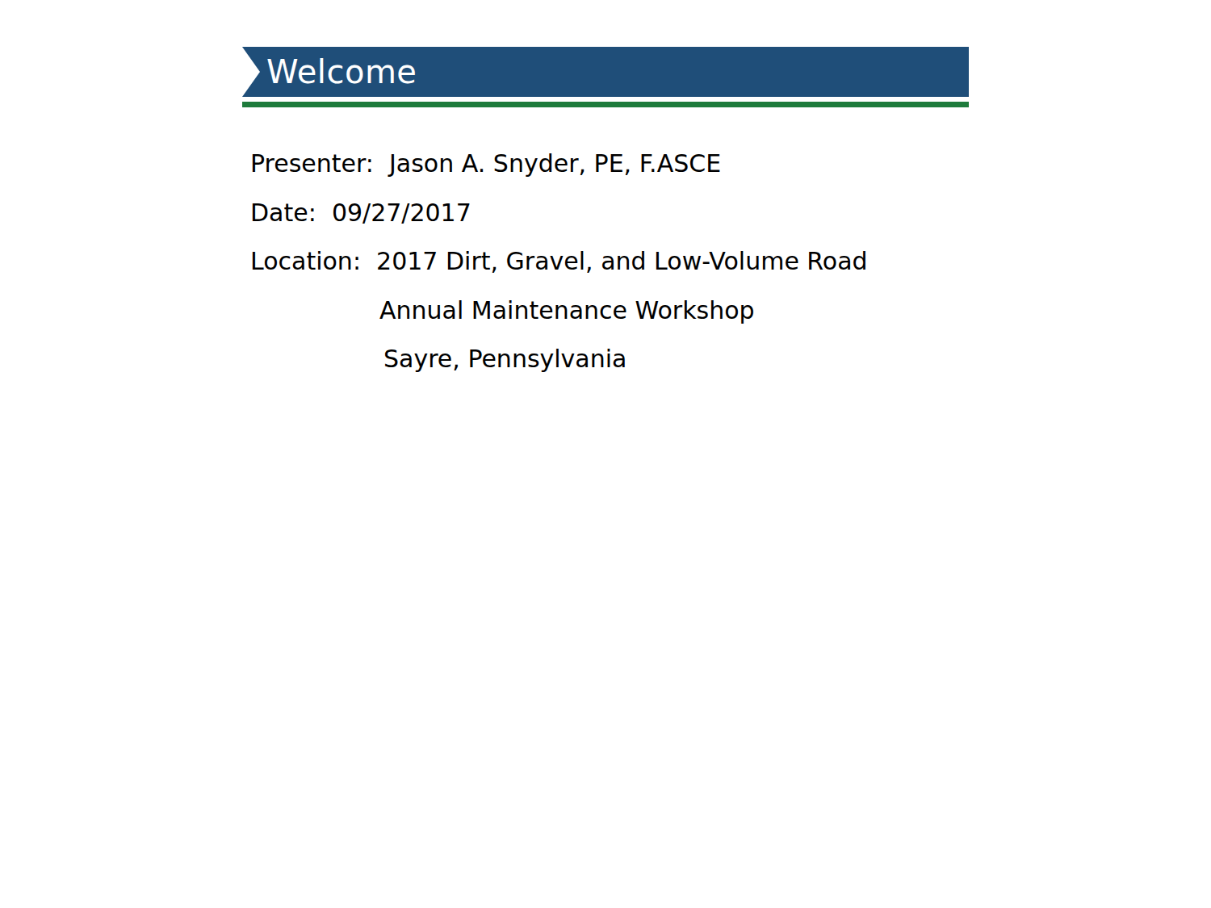Welcome
Presenter: Jason A. Snyder, PE, F.ASCE
Date: 09/27/2017
Location: 2017 Dirt, Gravel, and Low-Volume Road
Annual Maintenance Workshop
Sayre, Pennsylvania